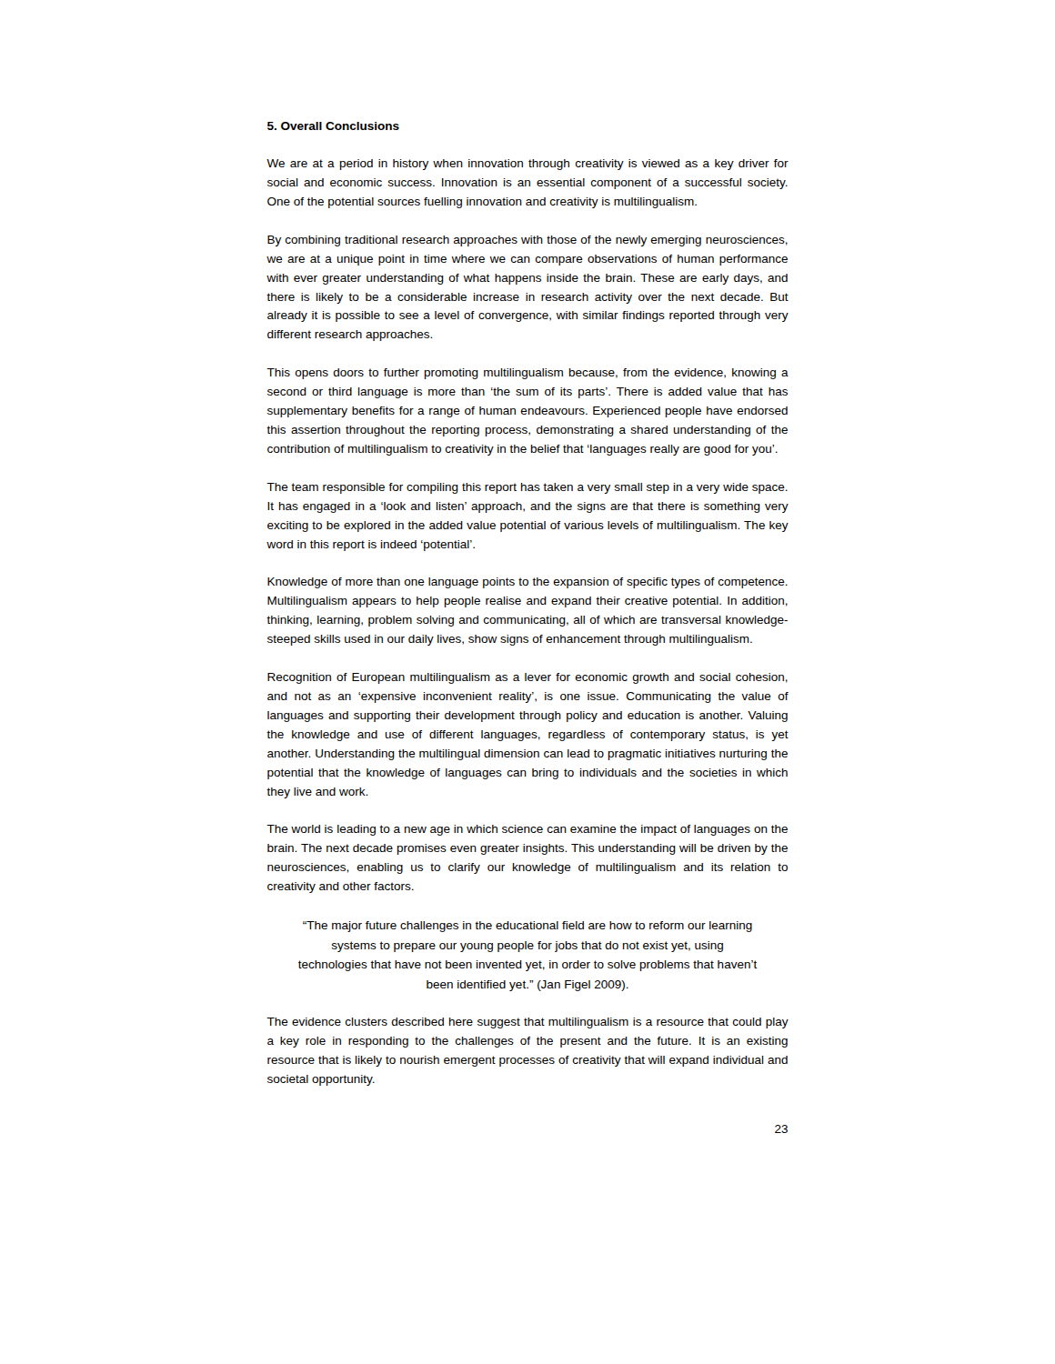5. Overall Conclusions
We are at a period in history when innovation through creativity is viewed as a key driver for social and economic success. Innovation is an essential component of a successful society. One of the potential sources fuelling innovation and creativity is multilingualism.
By combining traditional research approaches with those of the newly emerging neurosciences, we are at a unique point in time where we can compare observations of human performance with ever greater understanding of what happens inside the brain. These are early days, and there is likely to be a considerable increase in research activity over the next decade. But already it is possible to see a level of convergence, with similar findings reported through very different research approaches.
This opens doors to further promoting multilingualism because, from the evidence, knowing a second or third language is more than ‘the sum of its parts’. There is added value that has supplementary benefits for a range of human endeavours. Experienced people have endorsed this assertion throughout the reporting process, demonstrating a shared understanding of the contribution of multilingualism to creativity in the belief that ‘languages really are good for you’.
The team responsible for compiling this report has taken a very small step in a very wide space. It has engaged in a ‘look and listen’ approach, and the signs are that there is something very exciting to be explored in the added value potential of various levels of multilingualism. The key word in this report is indeed ‘potential’.
Knowledge of more than one language points to the expansion of specific types of competence. Multilingualism appears to help people realise and expand their creative potential. In addition, thinking, learning, problem solving and communicating, all of which are transversal knowledge-steeped skills used in our daily lives, show signs of enhancement through multilingualism.
Recognition of European multilingualism as a lever for economic growth and social cohesion, and not as an ‘expensive inconvenient reality’, is one issue. Communicating the value of languages and supporting their development through policy and education is another. Valuing the knowledge and use of different languages, regardless of contemporary status, is yet another. Understanding the multilingual dimension can lead to pragmatic initiatives nurturing the potential that the knowledge of languages can bring to individuals and the societies in which they live and work.
The world is leading to a new age in which science can examine the impact of languages on the brain. The next decade promises even greater insights. This understanding will be driven by the neurosciences, enabling us to clarify our knowledge of multilingualism and its relation to creativity and other factors.
“The major future challenges in the educational field are how to reform our learning systems to prepare our young people for jobs that do not exist yet, using technologies that have not been invented yet, in order to solve problems that haven’t been identified yet.” (Jan Figel 2009).
The evidence clusters described here suggest that multilingualism is a resource that could play a key role in responding to the challenges of the present and the future. It is an existing resource that is likely to nourish emergent processes of creativity that will expand individual and societal opportunity.
23